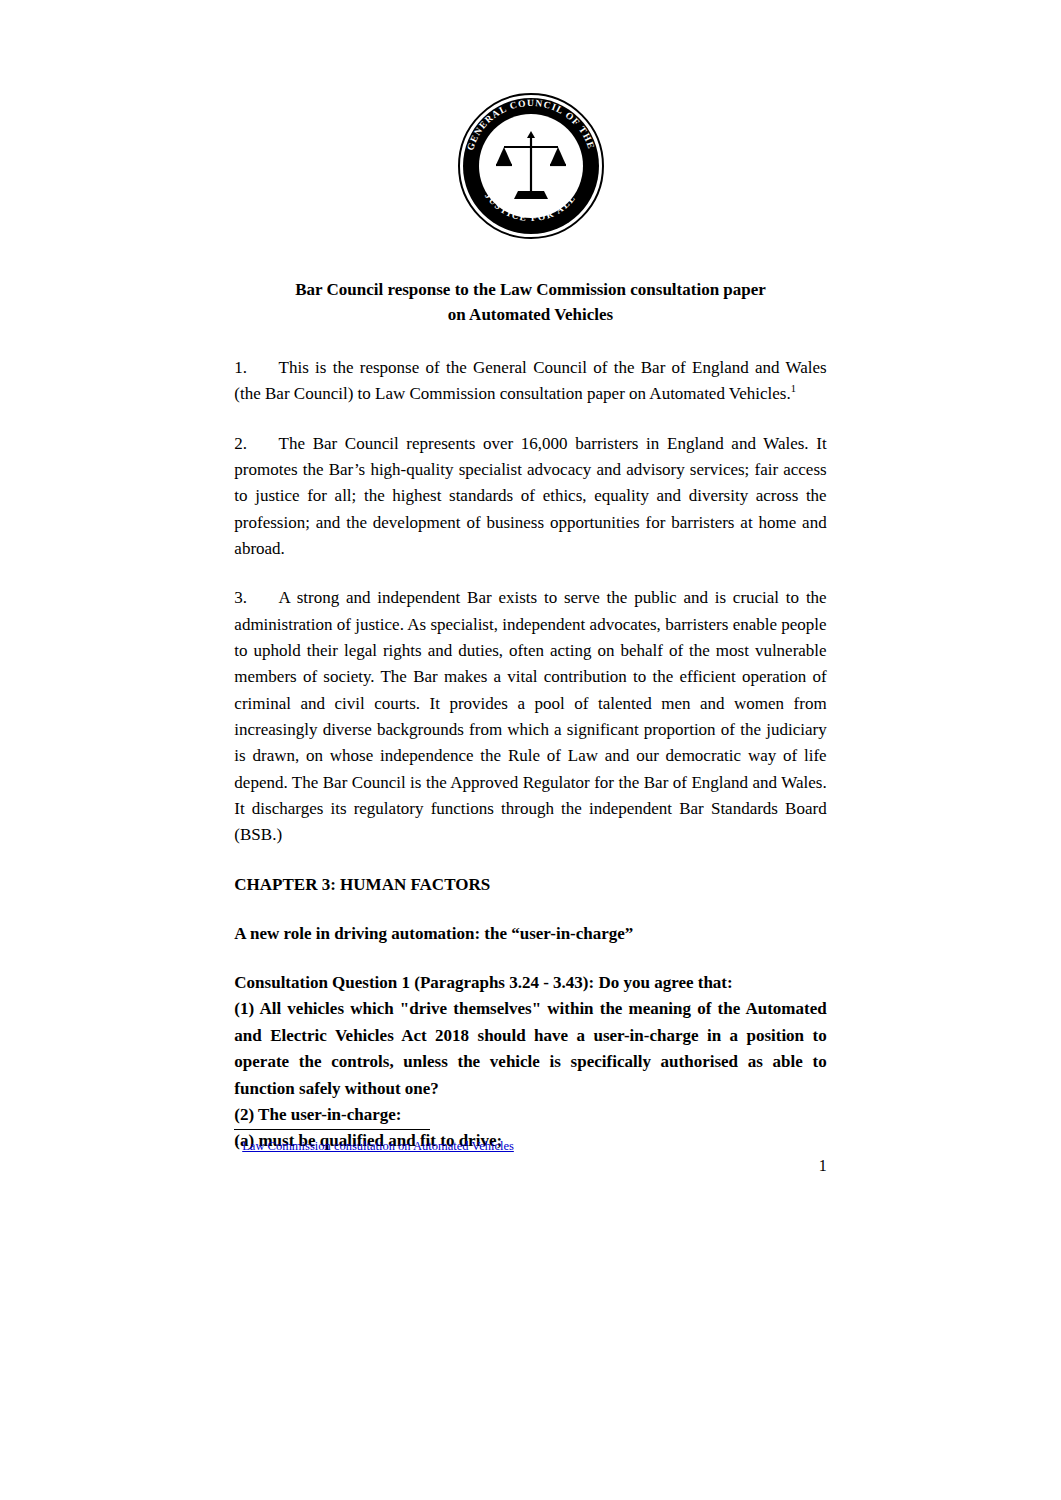GENERAL COUNCIL OF THE JUSTICE FOR ALL
Bar Council response to the Law Commission consultation paper
on Automated Vehicles
1. This is the response of the General Council of the Bar of England and Wales (the Bar Council) to Law Commission consultation paper on Automated Vehicles.1
2. The Bar Council represents over 16,000 barristers in England and Wales. It promotes the Bar’s high-quality specialist advocacy and advisory services; fair access to justice for all; the highest standards of ethics, equality and diversity across the profession; and the development of business opportunities for barristers at home and abroad.
3. A strong and independent Bar exists to serve the public and is crucial to the administration of justice. As specialist, independent advocates, barristers enable people to uphold their legal rights and duties, often acting on behalf of the most vulnerable members of society. The Bar makes a vital contribution to the efficient operation of criminal and civil courts. It provides a pool of talented men and women from increasingly diverse backgrounds from which a significant proportion of the judiciary is drawn, on whose independence the Rule of Law and our democratic way of life depend. The Bar Council is the Approved Regulator for the Bar of England and Wales. It discharges its regulatory functions through the independent Bar Standards Board (BSB.)
CHAPTER 3: HUMAN FACTORS
A new role in driving automation: the “user-in-charge”
Consultation Question 1 (Paragraphs 3.24 - 3.43): Do you agree that:
(1) All vehicles which "drive themselves" within the meaning of the Automated and Electric Vehicles Act 2018 should have a user-in-charge in a position to operate the controls, unless the vehicle is specifically authorised as able to function safely without one?
(2) The user-in-charge:
(a) must be qualified and fit to drive;
1 Law Commission consultation on Automated Vehicles
1